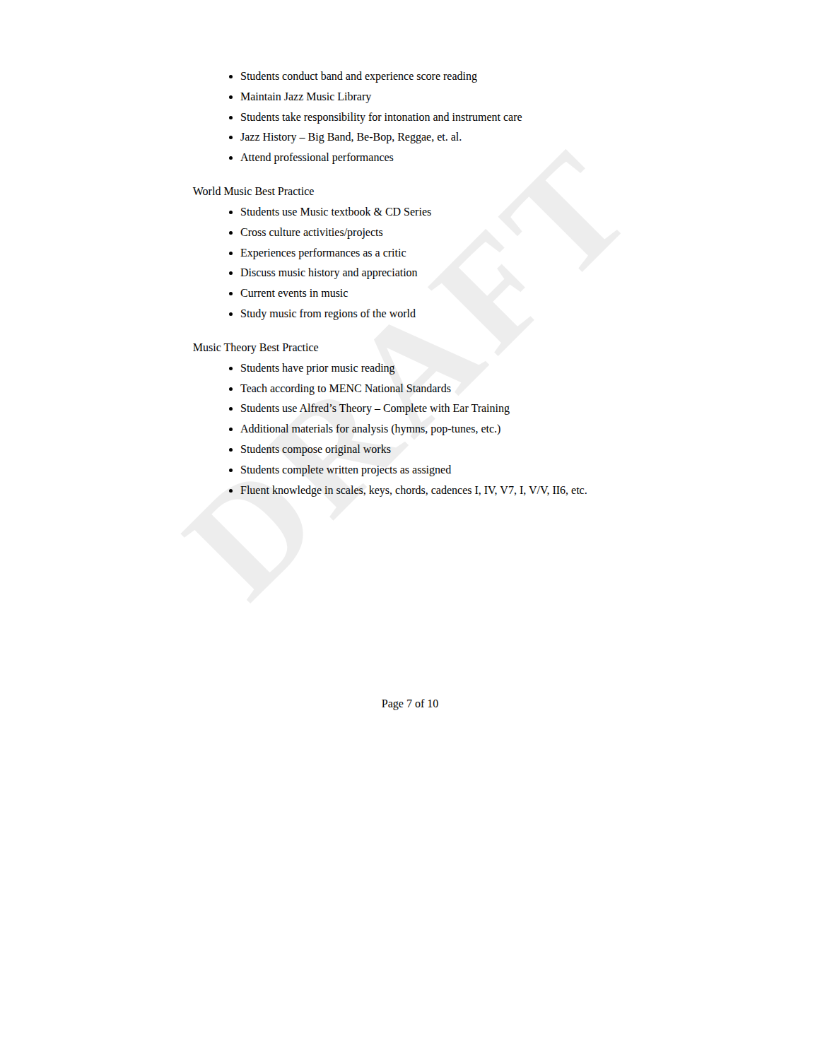DRAFT
Students conduct band and experience score reading
Maintain Jazz Music Library
Students take responsibility for intonation and instrument care
Jazz History – Big Band, Be-Bop, Reggae, et. al.
Attend professional performances
World Music Best Practice
Students use Music textbook & CD Series
Cross culture activities/projects
Experiences performances as a critic
Discuss music history and appreciation
Current events in music
Study music from regions of the world
Music Theory Best Practice
Students have prior music reading
Teach according to MENC National Standards
Students use Alfred’s Theory – Complete with Ear Training
Additional materials for analysis (hymns, pop-tunes, etc.)
Students compose original works
Students complete written projects as assigned
Fluent knowledge in scales, keys, chords, cadences I, IV, V7, I, V/V, II6, etc.
Page 7 of 10